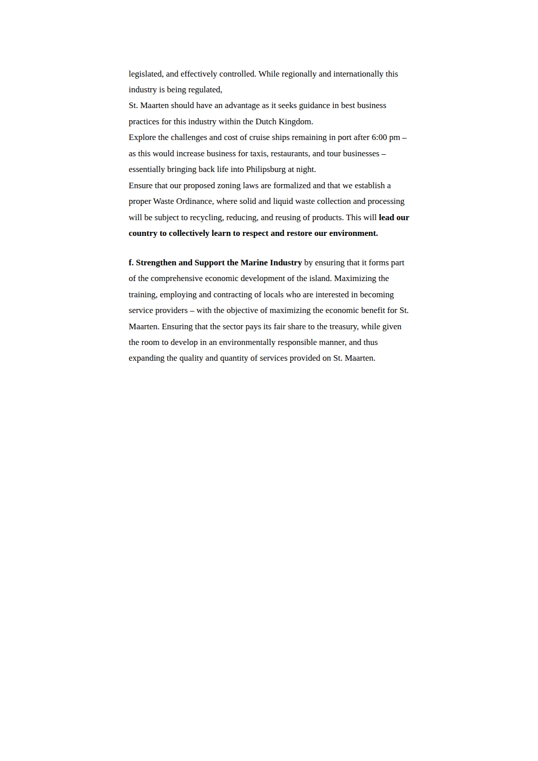legislated, and effectively controlled. While regionally and internationally this industry is being regulated,
St. Maarten should have an advantage as it seeks guidance in best business practices for this industry within the Dutch Kingdom.
Explore the challenges and cost of cruise ships remaining in port after 6:00 pm – as this would increase business for taxis, restaurants, and tour businesses – essentially bringing back life into Philipsburg at night.
Ensure that our proposed zoning laws are formalized and that we establish a proper Waste Ordinance, where solid and liquid waste collection and processing will be subject to recycling, reducing, and reusing of products. This will lead our country to collectively learn to respect and restore our environment.
f. Strengthen and Support the Marine Industry by ensuring that it forms part of the comprehensive economic development of the island. Maximizing the training, employing and contracting of locals who are interested in becoming service providers – with the objective of maximizing the economic benefit for St. Maarten. Ensuring that the sector pays its fair share to the treasury, while given the room to develop in an environmentally responsible manner, and thus expanding the quality and quantity of services provided on St. Maarten.